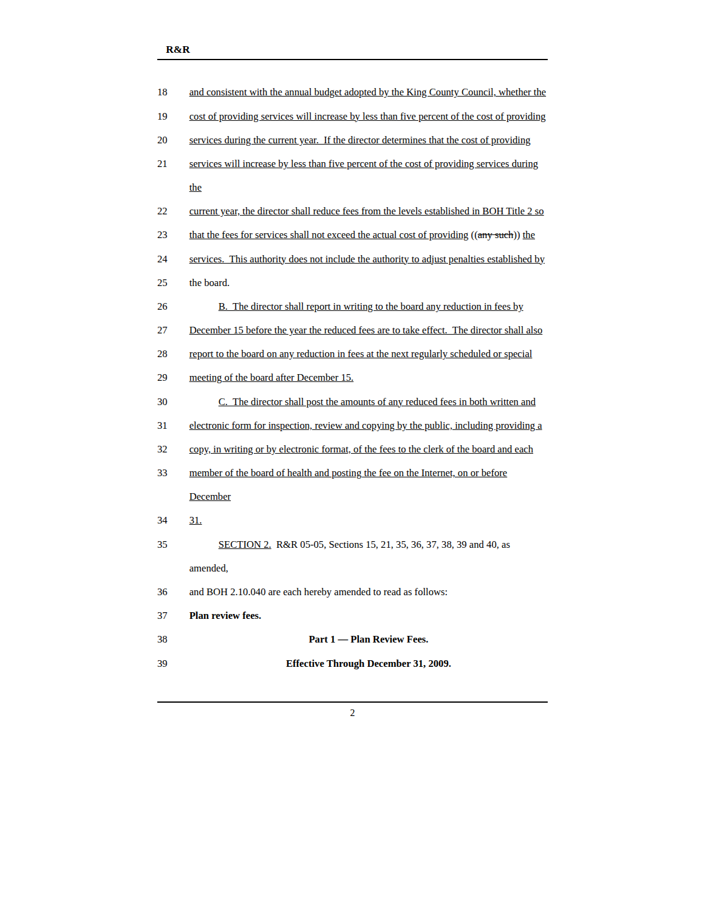R&R
| 18 | and consistent with the annual budget adopted by the King County Council, whether the |
| 19 | cost of providing services will increase by less than five percent of the cost of providing |
| 20 | services during the current year. If the director determines that the cost of providing |
| 21 | services will increase by less than five percent of the cost of providing services during the |
| 22 | current year, the director shall reduce fees from the levels established in BOH Title 2 so |
| 23 | that the fees for services shall not exceed the actual cost of providing (( any such )) the |
| 24 | services. This authority does not include the authority to adjust penalties established by |
| 25 | the board. |
| 26 | B. The director shall report in writing to the board any reduction in fees by |
| 27 | December 15 before the year the reduced fees are to take effect. The director shall also |
| 28 | report to the board on any reduction in fees at the next regularly scheduled or special |
| 29 | meeting of the board after December 15. |
| 30 | C. The director shall post the amounts of any reduced fees in both written and |
| 31 | electronic form for inspection, review and copying by the public, including providing a |
| 32 | copy, in writing or by electronic format, of the fees to the clerk of the board and each |
| 33 | member of the board of health and posting the fee on the Internet, on or before December |
| 34 | 31. |
| 35 | SECTION 2. R&R 05-05, Sections 15, 21, 35, 36, 37, 38, 39 and 40, as amended, |
| 36 | and BOH 2.10.040 are each hereby amended to read as follows: |
| 37 | Plan review fees. |
| 38 | Part 1 — Plan Review Fees. |
| 39 | Effective Through December 31, 2009. |
2